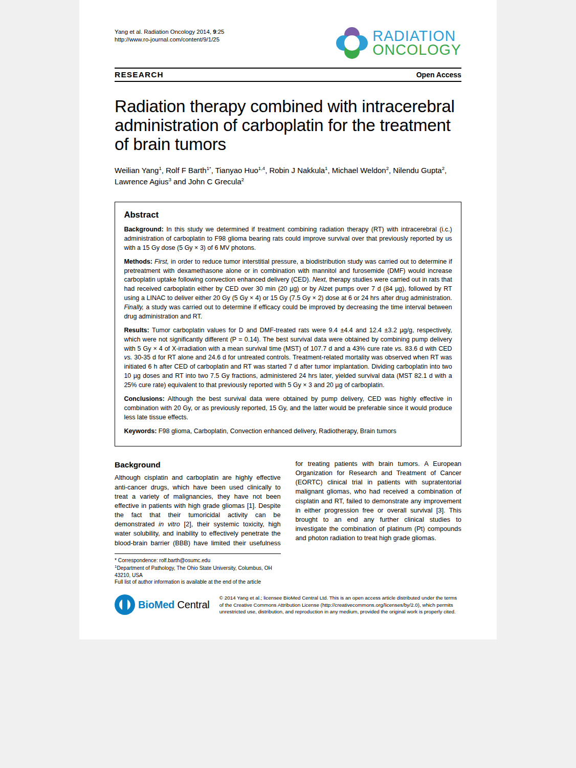Yang et al. Radiation Oncology 2014, 9:25
http://www.ro-journal.com/content/9/1/25
RADIATION ONCOLOGY
RESEARCH
Open Access
Radiation therapy combined with intracerebral administration of carboplatin for the treatment of brain tumors
Weilian Yang1, Rolf F Barth1*, Tianyao Huo1,4, Robin J Nakkula1, Michael Weldon2, Nilendu Gupta2, Lawrence Agius3 and John C Grecula2
Abstract
Background: In this study we determined if treatment combining radiation therapy (RT) with intracerebral (i.c.) administration of carboplatin to F98 glioma bearing rats could improve survival over that previously reported by us with a 15 Gy dose (5 Gy × 3) of 6 MV photons.
Methods: First, in order to reduce tumor interstitial pressure, a biodistribution study was carried out to determine if pretreatment with dexamethasone alone or in combination with mannitol and furosemide (DMF) would increase carboplatin uptake following convection enhanced delivery (CED). Next, therapy studies were carried out in rats that had received carboplatin either by CED over 30 min (20 µg) or by Alzet pumps over 7 d (84 µg), followed by RT using a LINAC to deliver either 20 Gy (5 Gy × 4) or 15 Gy (7.5 Gy × 2) dose at 6 or 24 hrs after drug administration. Finally, a study was carried out to determine if efficacy could be improved by decreasing the time interval between drug administration and RT.
Results: Tumor carboplatin values for D and DMF-treated rats were 9.4 ±4.4 and 12.4 ±3.2 µg/g, respectively, which were not significantly different (P = 0.14). The best survival data were obtained by combining pump delivery with 5 Gy × 4 of X-irradiation with a mean survival time (MST) of 107.7 d and a 43% cure rate vs. 83.6 d with CED vs. 30-35 d for RT alone and 24.6 d for untreated controls. Treatment-related mortality was observed when RT was initiated 6 h after CED of carboplatin and RT was started 7 d after tumor implantation. Dividing carboplatin into two 10 µg doses and RT into two 7.5 Gy fractions, administered 24 hrs later, yielded survival data (MST 82.1 d with a 25% cure rate) equivalent to that previously reported with 5 Gy × 3 and 20 µg of carboplatin.
Conclusions: Although the best survival data were obtained by pump delivery, CED was highly effective in combination with 20 Gy, or as previously reported, 15 Gy, and the latter would be preferable since it would produce less late tissue effects.
Keywords: F98 glioma, Carboplatin, Convection enhanced delivery, Radiotherapy, Brain tumors
Background
Although cisplatin and carboplatin are highly effective anti-cancer drugs, which have been used clinically to treat a variety of malignancies, they have not been effective in patients with high grade gliomas [1]. Despite the fact that their tumoricidal activity can be demonstrated in vitro [2], their systemic toxicity, high water solubility, and inability to effectively penetrate the blood-brain barrier (BBB) have limited their usefulness for treating patients with brain tumors. A European Organization for Research and Treatment of Cancer (EORTC) clinical trial in patients with supratentorial malignant gliomas, who had received a combination of cisplatin and RT, failed to demonstrate any improvement in either progression free or overall survival [3]. This brought to an end any further clinical studies to investigate the combination of platinum (Pt) compounds and photon radiation to treat high grade gliomas.
* Correspondence: rolf.barth@osumc.edu
1Department of Pathology, The Ohio State University, Columbus, OH 43210, USA
Full list of author information is available at the end of the article
Bio Med Central
© 2014 Yang et al.; licensee BioMed Central Ltd. This is an open access article distributed under the terms of the Creative Commons Attribution License (http://creativecommons.org/licenses/by/2.0), which permits unrestricted use, distribution, and reproduction in any medium, provided the original work is properly cited.